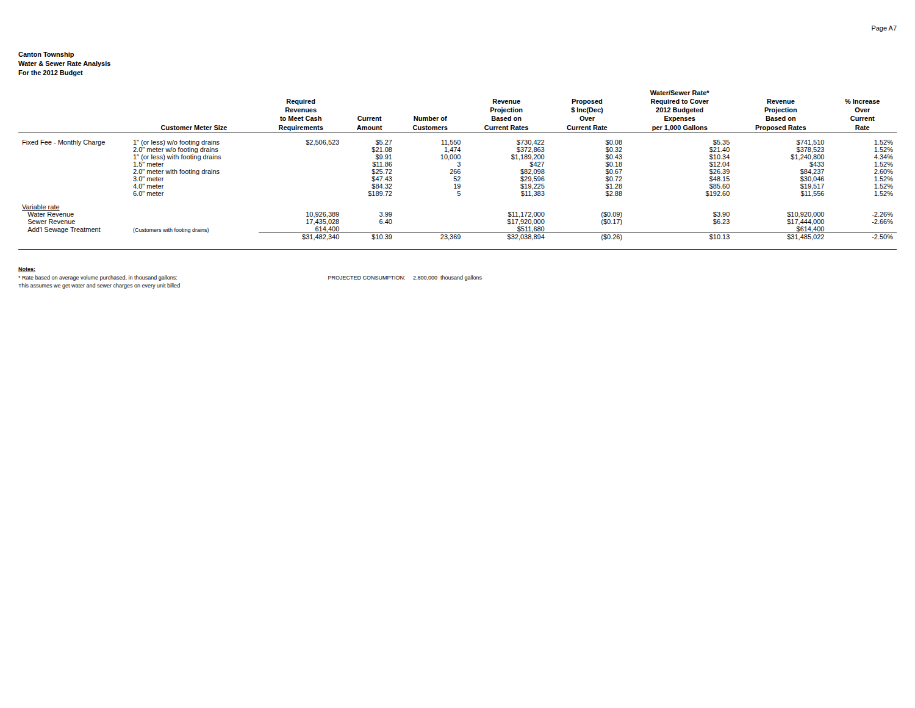Page A7
Canton Township
Water & Sewer Rate Analysis
For the 2012 Budget
| | | Required Revenues to Meet Cash | Current | Number of | Revenue Projection Based on | Proposed $ Inc(Dec) Over | Water/Sewer Rate* Required to Cover 2012 Budgeted Expenses | Revenue Projection Based on | % Increase Over Current |
| --- | --- | --- | --- | --- | --- | --- | --- | --- | --- |
| | Customer Meter Size | Requirements | Amount | Customers | Current Rates | Current Rate | per 1,000 Gallons | Proposed Rates | Rate |
| Fixed Fee - Monthly Charge | 1" (or less) w/o footing drains | $2,506,523 | $5.27 | 11,550 | $730,422 | $0.08 | $5.35 | $741,510 | 1.52% |
| | 2.0" meter w/o footing drains | | $21.08 | 1,474 | $372,863 | $0.32 | $21.40 | $378,523 | 1.52% |
| | 1" (or less) with footing drains | | $9.91 | 10,000 | $1,189,200 | $0.43 | $10.34 | $1,240,800 | 4.34% |
| | 1.5" meter | | $11.86 | 3 | $427 | $0.18 | $12.04 | $433 | 1.52% |
| | 2.0" meter with footing drains | | $25.72 | 266 | $82,098 | $0.67 | $26.39 | $84,237 | 2.60% |
| | 3.0" meter | | $47.43 | 52 | $29,596 | $0.72 | $48.15 | $30,046 | 1.52% |
| | 4.0" meter | | $84.32 | 19 | $19,225 | $1.28 | $85.60 | $19,517 | 1.52% |
| | 6.0" meter | | $189.72 | 5 | $11,383 | $2.88 | $192.60 | $11,556 | 1.52% |
| Variable rate | |
| Water Revenue | | 10,926,389 | 3.99 | | $11,172,000 | ($0.09) | $3.90 | $10,920,000 | -2.26% |
| Sewer Revenue | | 17,435,028 | 6.40 | | $17,920,000 | ($0.17) | $6.23 | $17,444,000 | -2.66% |
| Add'l Sewage Treatment | (Customers with footing drains) | 614,400 | | | $511,680 | | | $614,400 | |
| | | $31,482,340 | $10.39 | 23,369 | $32,038,894 | ($0.26) | $10.13 | $31,485,022 | -2.50% |
Notes:
* Rate based on average volume purchased, in thousand gallons:
PROJECTED CONSUMPTION: 2,800,000 thousand gallons
This assumes we get water and sewer charges on every unit billed